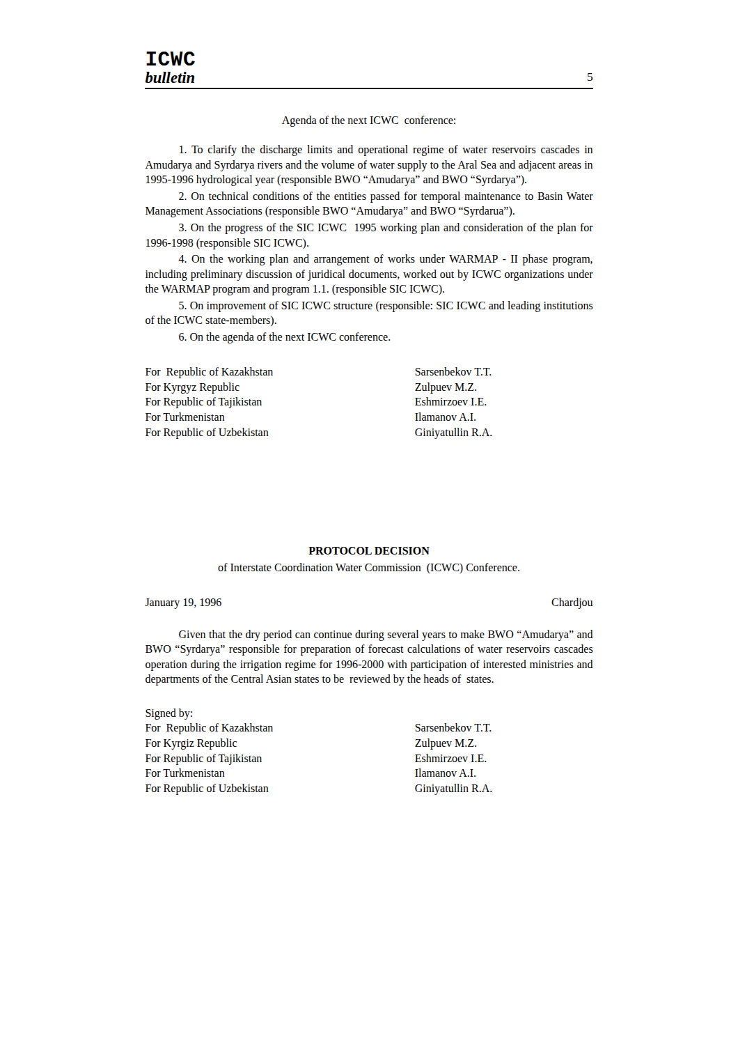ICWC
bulletin
5
Agenda of the next ICWC conference:
1. To clarify the discharge limits and operational regime of water reservoirs cascades in Amudarya and Syrdarya rivers and the volume of water supply to the Aral Sea and adjacent areas in 1995-1996 hydrological year (responsible BWO “Amudarya” and BWO “Syrdarya”).
2. On technical conditions of the entities passed for temporal maintenance to Basin Water Management Associations (responsible BWO “Amudarya” and BWO “Syrdarua”).
3. On the progress of the SIC ICWC 1995 working plan and consideration of the plan for 1996-1998 (responsible SIC ICWC).
4. On the working plan and arrangement of works under WARMAP - II phase program, including preliminary discussion of juridical documents, worked out by ICWC organizations under the WARMAP program and program 1.1. (responsible SIC ICWC).
5. On improvement of SIC ICWC structure (responsible: SIC ICWC and leading institutions of the ICWC state-members).
6. On the agenda of the next ICWC conference.
| For Republic of Kazakhstan | Sarsenbekov T.T. |
| For Kyrgyz Republic | Zulpuev M.Z. |
| For Republic of Tajikistan | Eshmirzoev I.E. |
| For Turkmenistan | Ilamanov A.I. |
| For Republic of Uzbekistan | Giniyatullin R.A. |
PROTOCOL DECISION
of Interstate Coordination Water Commission (ICWC) Conference.
January 19, 1996 Chardjou
Given that the dry period can continue during several years to make BWO “Amudarya” and BWO “Syrdarya” responsible for preparation of forecast calculations of water reservoirs cascades operation during the irrigation regime for 1996-2000 with participation of interested ministries and departments of the Central Asian states to be reviewed by the heads of states.
Signed by:
| For Republic of Kazakhstan | Sarsenbekov T.T. |
| For Kyrgiz Republic | Zulpuev M.Z. |
| For Republic of Tajikistan | Eshmirzoev I.E. |
| For Turkmenistan | Ilamanov A.I. |
| For Republic of Uzbekistan | Giniyatullin R.A. |